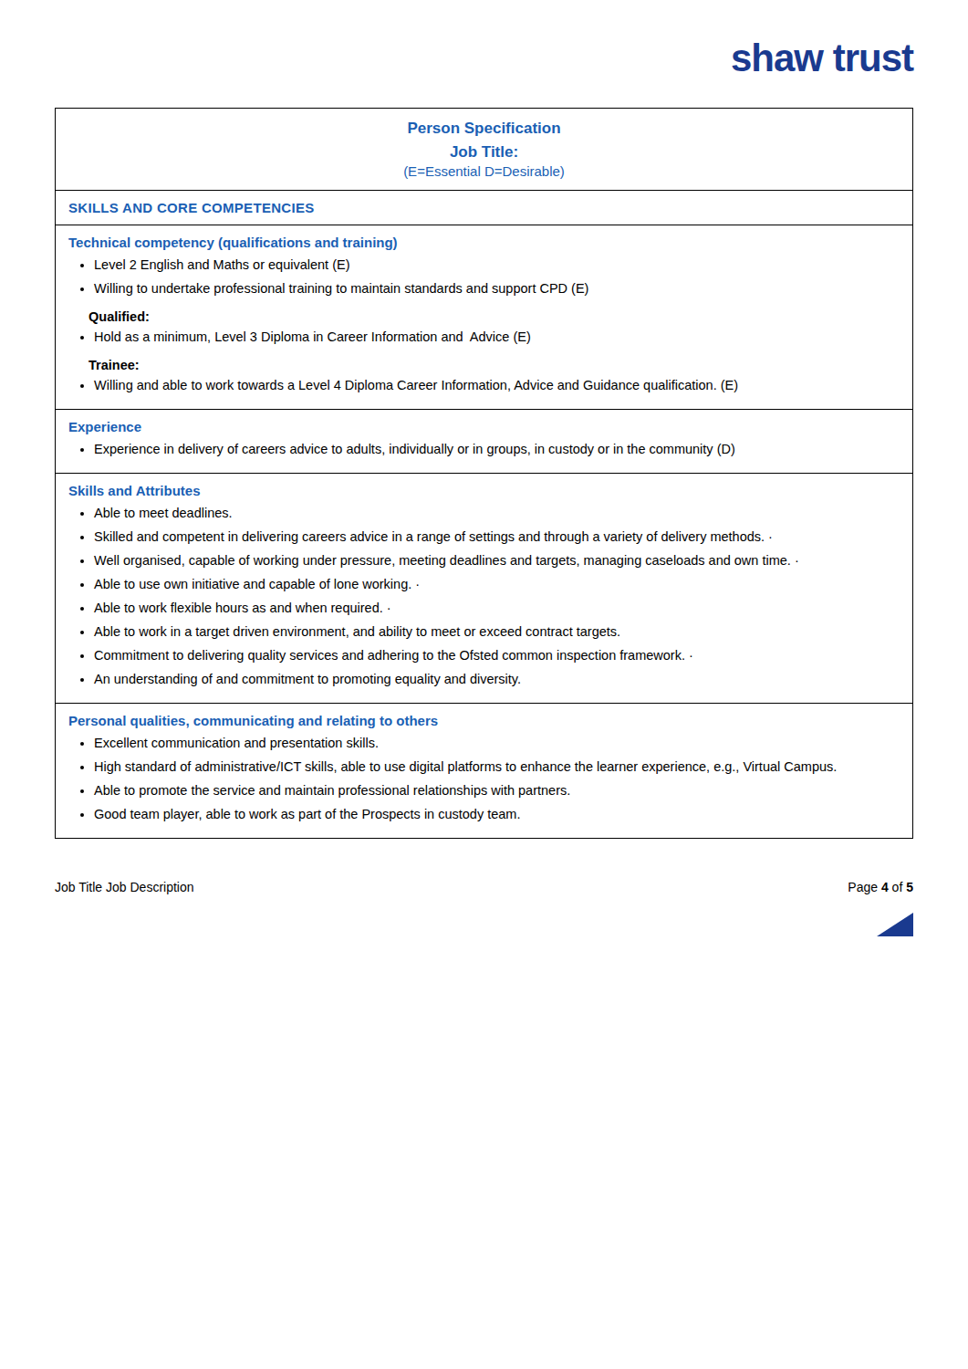shaw trust
| Person Specification Job Title: (E=Essential D=Desirable) |
| SKILLS AND CORE COMPETENCIES |
| Technical competency (qualifications and training) Level 2 English and Maths or equivalent (E) Willing to undertake professional training to maintain standards and support CPD (E) Qualified: Hold as a minimum, Level 3 Diploma in Career Information and Advice (E) Trainee: Willing and able to work towards a Level 4 Diploma Career Information, Advice and Guidance qualification. (E) |
| Experience Experience in delivery of careers advice to adults, individually or in groups, in custody or in the community (D) |
| Skills and Attributes Able to meet deadlines. Skilled and competent in delivering careers advice in a range of settings and through a variety of delivery methods. · Well organised, capable of working under pressure, meeting deadlines and targets, managing caseloads and own time. · Able to use own initiative and capable of lone working. · Able to work flexible hours as and when required. · Able to work in a target driven environment, and ability to meet or exceed contract targets. Commitment to delivering quality services and adhering to the Ofsted common inspection framework. · An understanding of and commitment to promoting equality and diversity. |
| Personal qualities, communicating and relating to others Excellent communication and presentation skills. High standard of administrative/ICT skills, able to use digital platforms to enhance the learner experience, e.g., Virtual Campus. Able to promote the service and maintain professional relationships with partners. Good team player, able to work as part of the Prospects in custody team. |
Job Title Job Description
Page 4 of 5